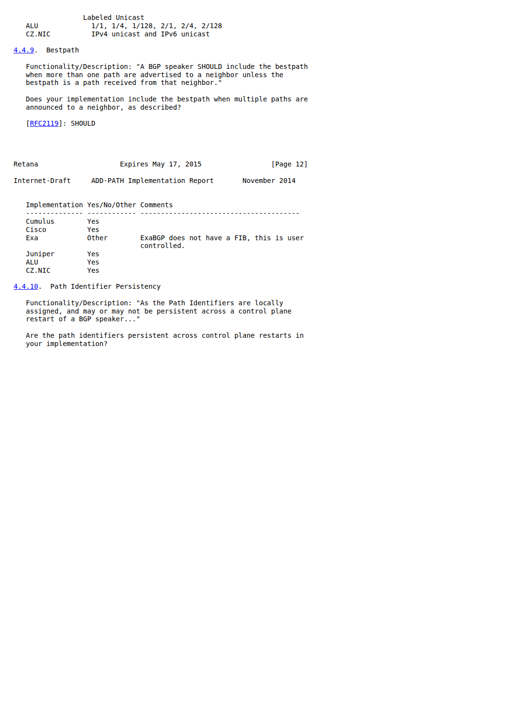Labeled Unicast ALU 1/1, 1/4, 1/128, 2/1, 2/4, 2/128 CZ.NIC IPv4 unicast and IPv6 unicast 4.4.9. Bestpath Functionality/Description: "A BGP speaker SHOULD include the bestpath when more than one path are advertised to a neighbor unless the bestpath is a path received from that neighbor." Does your implementation include the bestpath when multiple paths are announced to a neighbor, as described? [RFC2119]: SHOULD Retana Expires May 17, 2015 [Page 12] Internet-Draft ADD-PATH Implementation Report November 2014 Implementation Yes/No/Other Comments -------------- ------------ --------------------------------------- Cumulus Yes Cisco Yes Exa Other ExaBGP does not have a FIB, this is user controlled. Juniper Yes ALU Yes CZ.NIC Yes 4.4.10. Path Identifier Persistency Functionality/Description: "As the Path Identifiers are locally assigned, and may or may not be persistent across a control plane restart of a BGP speaker..." Are the path identifiers persistent across control plane restarts in your implementation?